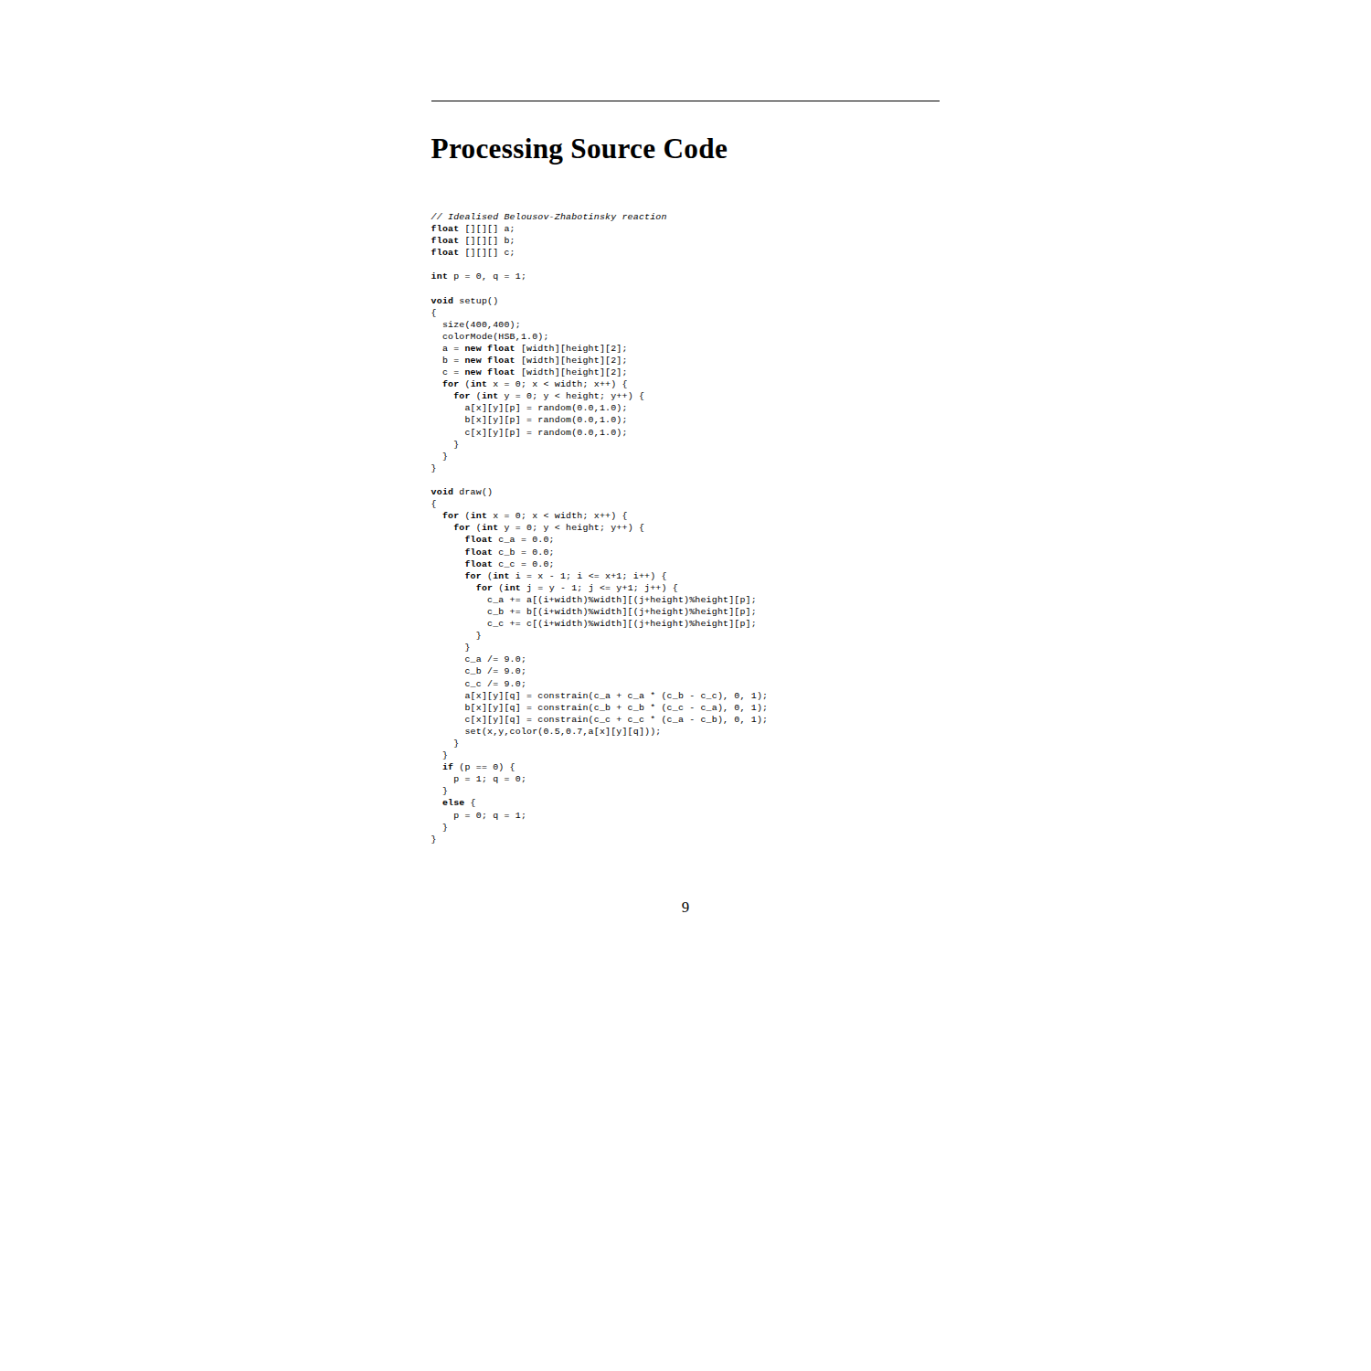Processing Source Code
// Idealised Belousov-Zhabotinsky reaction
float [][][] a;
float [][][] b;
float [][][] c;

int p = 0, q = 1;

void setup()
{
  size(400,400);
  colorMode(HSB,1.0);
  a = new float [width][height][2];
  b = new float [width][height][2];
  c = new float [width][height][2];
  for (int x = 0; x < width; x++) {
    for (int y = 0; y < height; y++) {
      a[x][y][p] = random(0.0,1.0);
      b[x][y][p] = random(0.0,1.0);
      c[x][y][p] = random(0.0,1.0);
    }
  }
}

void draw()
{
  for (int x = 0; x < width; x++) {
    for (int y = 0; y < height; y++) {
      float c_a = 0.0;
      float c_b = 0.0;
      float c_c = 0.0;
      for (int i = x - 1; i <= x+1; i++) {
        for (int j = y - 1; j <= y+1; j++) {
          c_a += a[(i+width)%width][(j+height)%height][p];
          c_b += b[(i+width)%width][(j+height)%height][p];
          c_c += c[(i+width)%width][(j+height)%height][p];
        }
      }
      c_a /= 9.0;
      c_b /= 9.0;
      c_c /= 9.0;
      a[x][y][q] = constrain(c_a + c_a * (c_b - c_c), 0, 1);
      b[x][y][q] = constrain(c_b + c_b * (c_c - c_a), 0, 1);
      c[x][y][q] = constrain(c_c + c_c * (c_a - c_b), 0, 1);
      set(x,y,color(0.5,0.7,a[x][y][q]));
    }
  }
  if (p == 0) {
    p = 1; q = 0;
  }
  else {
    p = 0; q = 1;
  }
}
9